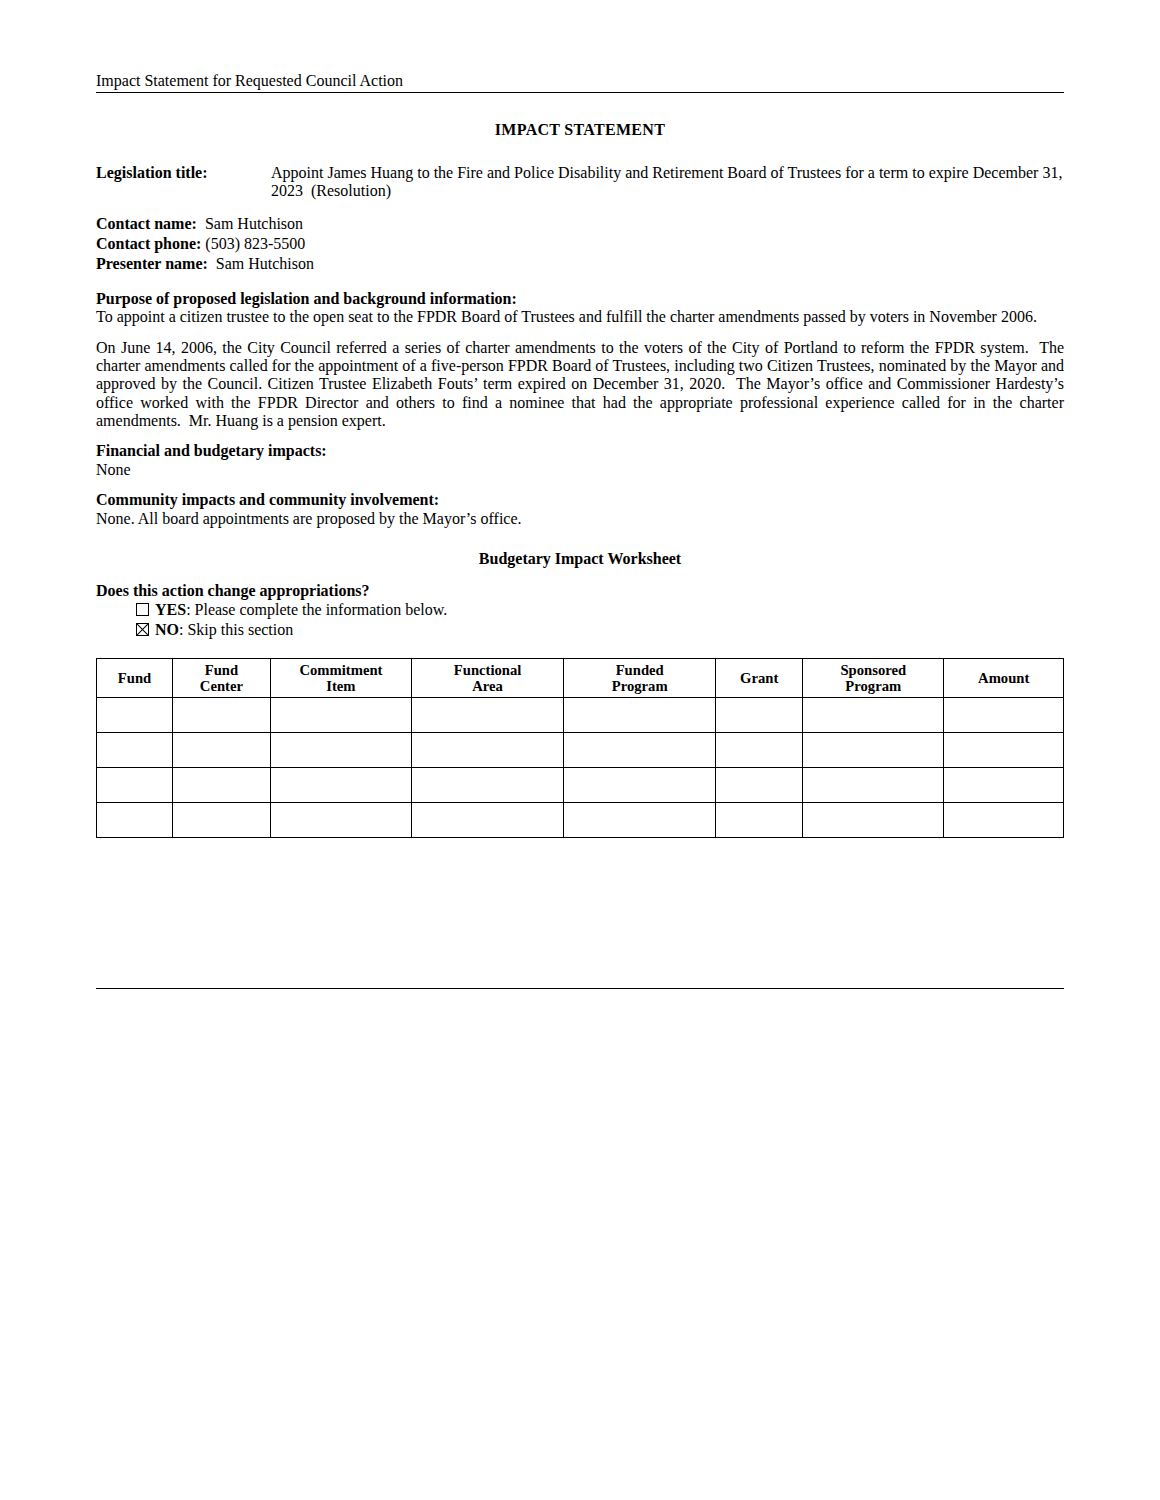Impact Statement for Requested Council Action
IMPACT STATEMENT
Legislation title:
Appoint James Huang to the Fire and Police Disability and Retirement Board of Trustees for a term to expire December 31, 2023 (Resolution)
Contact name: Sam Hutchison
Contact phone: (503) 823-5500
Presenter name: Sam Hutchison
Purpose of proposed legislation and background information:
To appoint a citizen trustee to the open seat to the FPDR Board of Trustees and fulfill the charter amendments passed by voters in November 2006.
On June 14, 2006, the City Council referred a series of charter amendments to the voters of the City of Portland to reform the FPDR system. The charter amendments called for the appointment of a five-person FPDR Board of Trustees, including two Citizen Trustees, nominated by the Mayor and approved by the Council. Citizen Trustee Elizabeth Fouts’ term expired on December 31, 2020. The Mayor’s office and Commissioner Hardesty’s office worked with the FPDR Director and others to find a nominee that had the appropriate professional experience called for in the charter amendments. Mr. Huang is a pension expert.
Financial and budgetary impacts:
None
Community impacts and community involvement:
None. All board appointments are proposed by the Mayor’s office.
Budgetary Impact Worksheet
Does this action change appropriations?
YES: Please complete the information below.
NO: Skip this section
| Fund | Fund Center | Commitment Item | Functional Area | Funded Program | Grant | Sponsored Program | Amount |
| --- | --- | --- | --- | --- | --- | --- | --- |